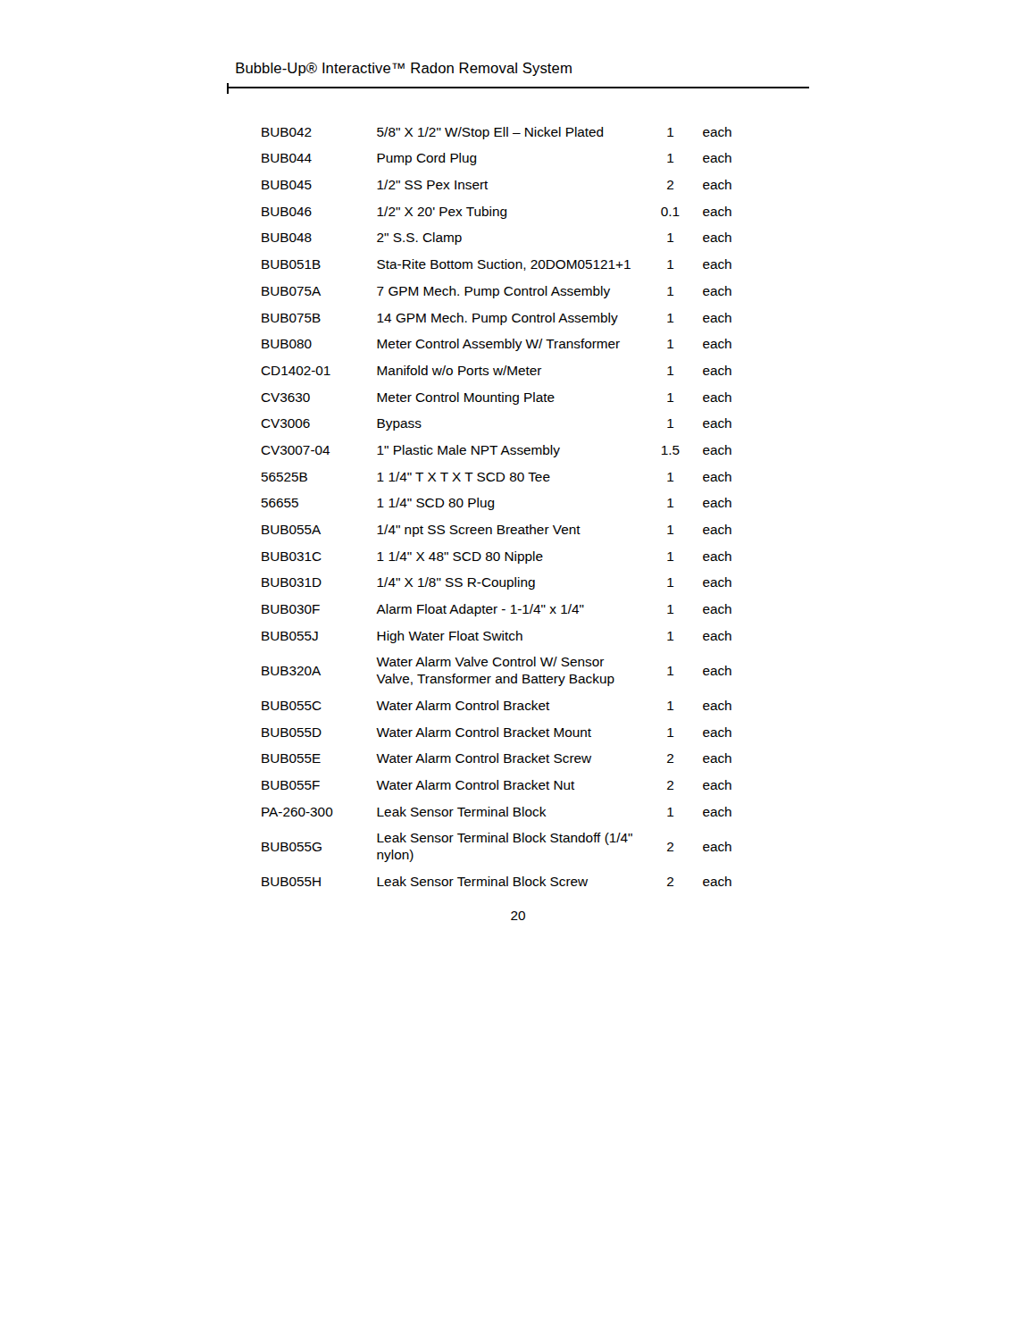Bubble-Up® Interactive™ Radon Removal System
| BUB042 | 5/8" X 1/2" W/Stop Ell – Nickel Plated | 1 | each |
| BUB044 | Pump Cord Plug | 1 | each |
| BUB045 | 1/2" SS Pex Insert | 2 | each |
| BUB046 | 1/2" X 20' Pex Tubing | 0.1 | each |
| BUB048 | 2" S.S. Clamp | 1 | each |
| BUB051B | Sta-Rite Bottom Suction, 20DOM05121+1 | 1 | each |
| BUB075A | 7 GPM Mech. Pump Control Assembly | 1 | each |
| BUB075B | 14 GPM Mech. Pump Control Assembly | 1 | each |
| BUB080 | Meter Control Assembly W/ Transformer | 1 | each |
| CD1402-01 | Manifold w/o Ports w/Meter | 1 | each |
| CV3630 | Meter Control Mounting Plate | 1 | each |
| CV3006 | Bypass | 1 | each |
| CV3007-04 | 1" Plastic Male NPT Assembly | 1.5 | each |
| 56525B | 1 1/4" T X T X T SCD 80 Tee | 1 | each |
| 56655 | 1 1/4" SCD 80 Plug | 1 | each |
| BUB055A | 1/4" npt SS Screen Breather Vent | 1 | each |
| BUB031C | 1 1/4" X 48" SCD 80 Nipple | 1 | each |
| BUB031D | 1/4" X 1/8" SS R-Coupling | 1 | each |
| BUB030F | Alarm Float Adapter - 1-1/4" x 1/4" | 1 | each |
| BUB055J | High Water Float Switch | 1 | each |
| BUB320A | Water Alarm Valve Control W/ Sensor Valve, Transformer and Battery Backup | 1 | each |
| BUB055C | Water Alarm Control Bracket | 1 | each |
| BUB055D | Water Alarm Control Bracket Mount | 1 | each |
| BUB055E | Water Alarm Control Bracket Screw | 2 | each |
| BUB055F | Water Alarm Control Bracket Nut | 2 | each |
| PA-260-300 | Leak Sensor Terminal Block | 1 | each |
| BUB055G | Leak Sensor Terminal Block Standoff (1/4" nylon) | 2 | each |
| BUB055H | Leak Sensor Terminal Block Screw | 2 | each |
20